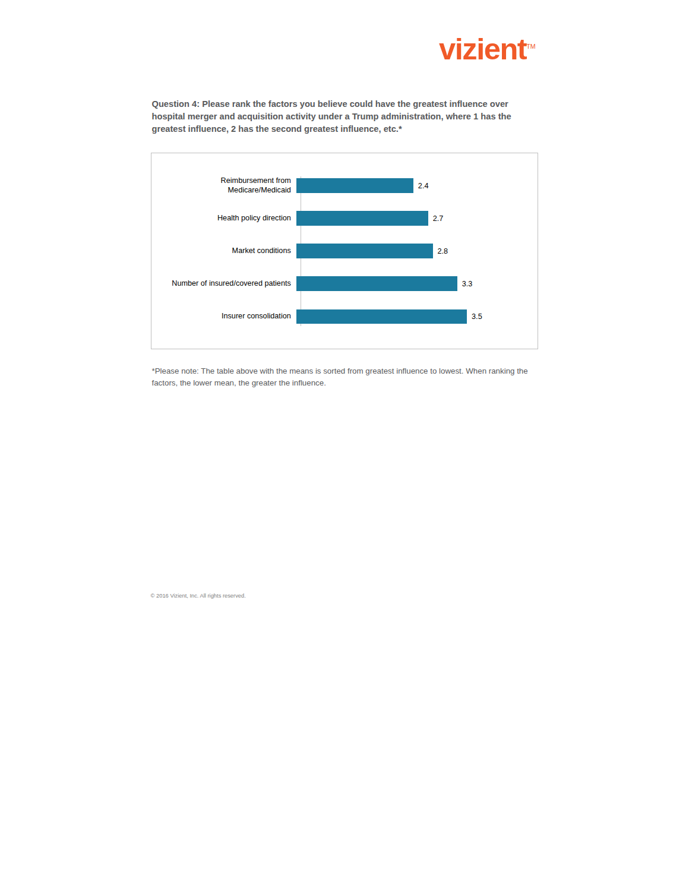vizientTM
Question 4: Please rank the factors you believe could have the greatest influence over hospital merger and acquisition activity under a Trump administration, where 1 has the greatest influence, 2 has the second greatest influence, etc.*
Reimbursement from Medicare/Medicaid
2.4
Health policy direction
2.7
Market conditions
2.8
Number of insured/covered patients
3.3
Insurer consolidation
3.5
*Please note: The table above with the means is sorted from greatest influence to lowest. When ranking the factors, the lower mean, the greater the influence.
© 2016 Vizient, Inc. All rights reserved.